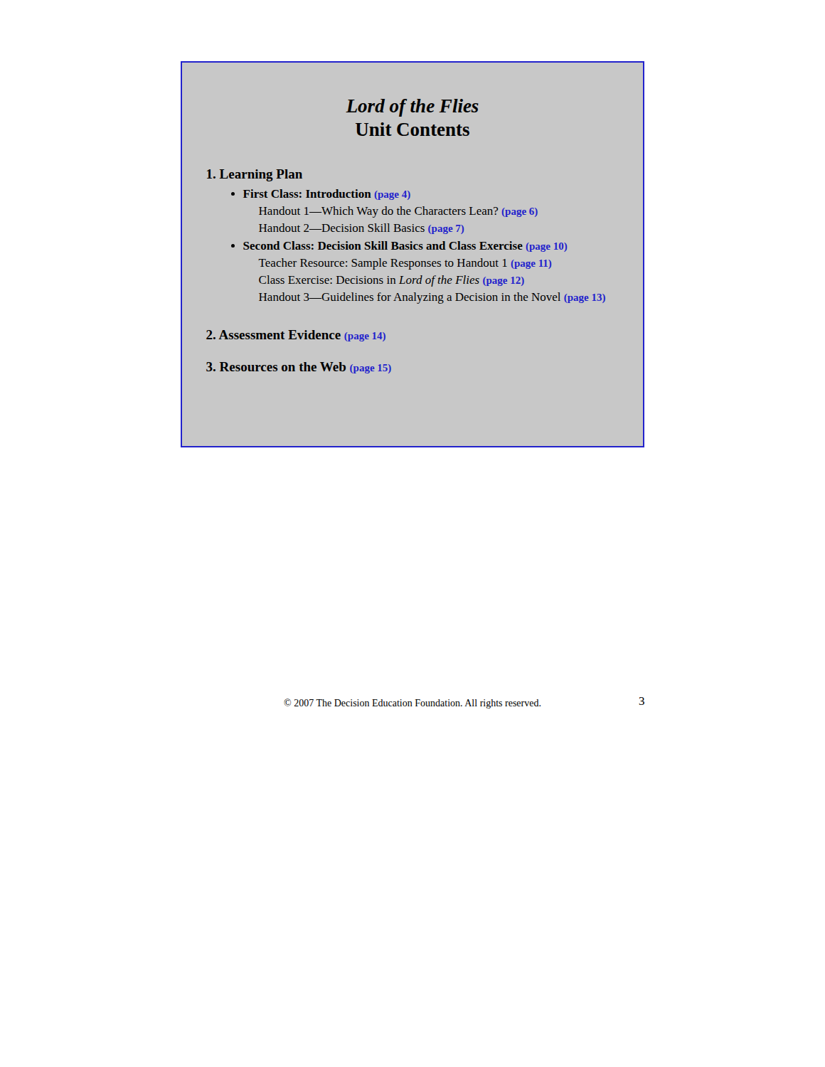Lord of the FliesUnit Contents
1. Learning Plan
First Class: Introduction (page 4)
Handout 1—Which Way do the Characters Lean? (page 6)
Handout 2—Decision Skill Basics (page 7)
Second Class: Decision Skill Basics and Class Exercise (page 10)
Teacher Resource: Sample Responses to Handout 1 (page 11)
Class Exercise: Decisions in Lord of the Flies (page 12)
Handout 3—Guidelines for Analyzing a Decision in the Novel (page 13)
2. Assessment Evidence (page 14)
3. Resources on the Web (page 15)
© 2007 The Decision Education Foundation. All rights reserved. 3